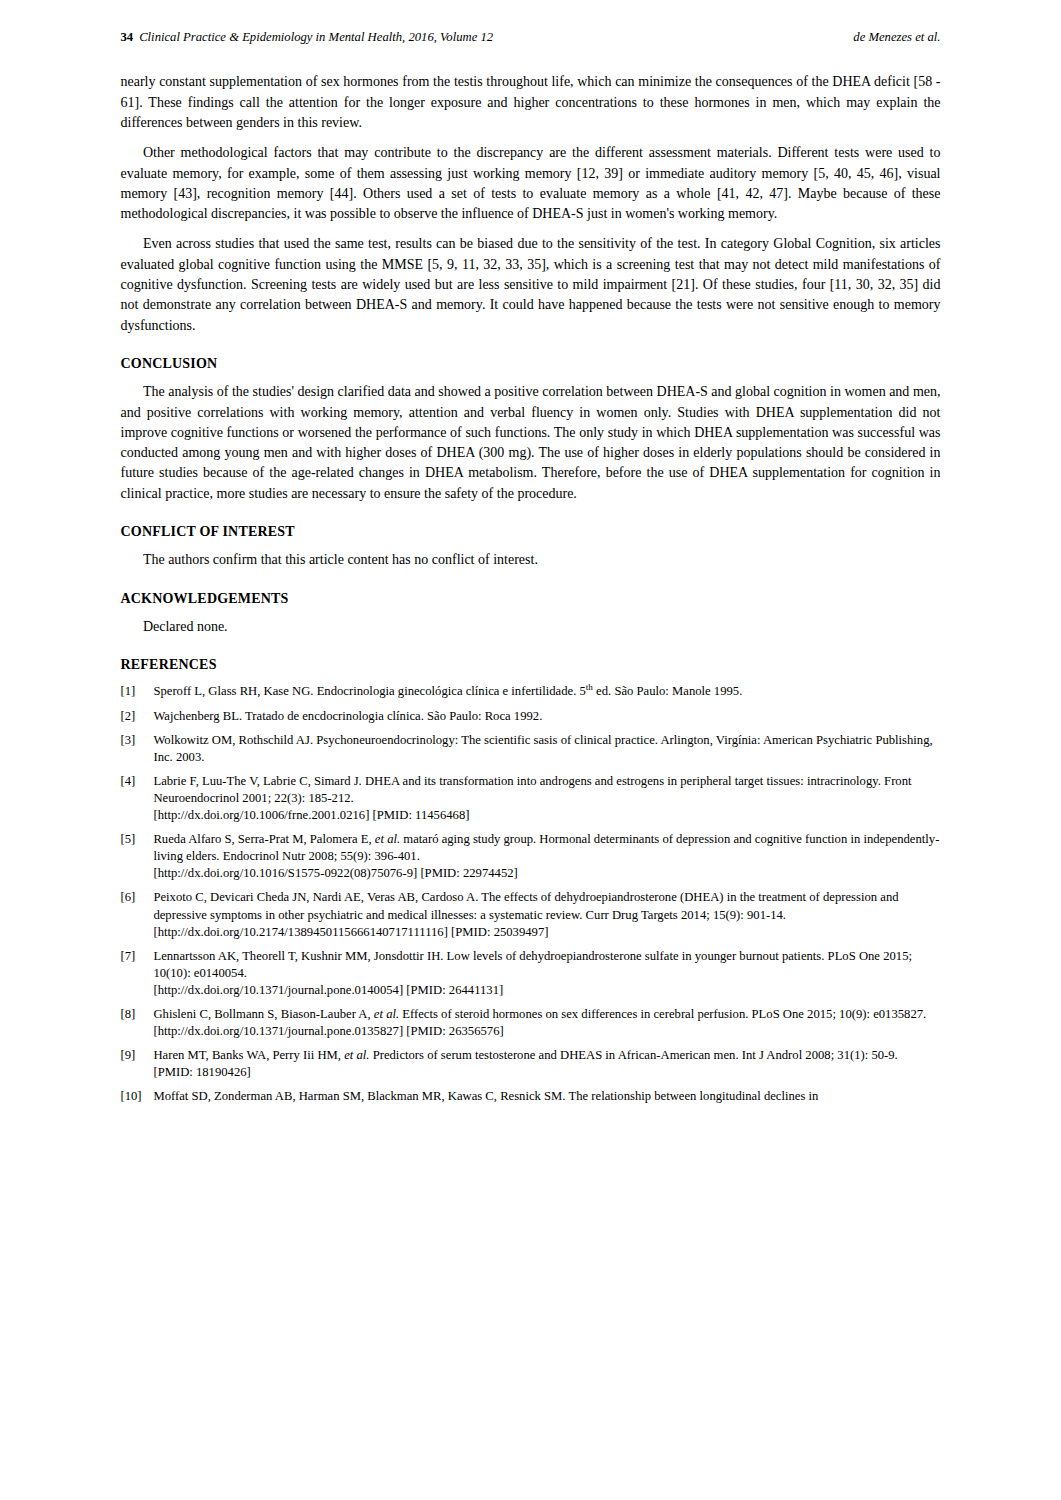34 Clinical Practice & Epidemiology in Mental Health, 2016, Volume 12
de Menezes et al.
nearly constant supplementation of sex hormones from the testis throughout life, which can minimize the consequences of the DHEA deficit [58 - 61]. These findings call the attention for the longer exposure and higher concentrations to these hormones in men, which may explain the differences between genders in this review.
Other methodological factors that may contribute to the discrepancy are the different assessment materials. Different tests were used to evaluate memory, for example, some of them assessing just working memory [12, 39] or immediate auditory memory [5, 40, 45, 46], visual memory [43], recognition memory [44]. Others used a set of tests to evaluate memory as a whole [41, 42, 47]. Maybe because of these methodological discrepancies, it was possible to observe the influence of DHEA-S just in women's working memory.
Even across studies that used the same test, results can be biased due to the sensitivity of the test. In category Global Cognition, six articles evaluated global cognitive function using the MMSE [5, 9, 11, 32, 33, 35], which is a screening test that may not detect mild manifestations of cognitive dysfunction. Screening tests are widely used but are less sensitive to mild impairment [21]. Of these studies, four [11, 30, 32, 35] did not demonstrate any correlation between DHEA-S and memory. It could have happened because the tests were not sensitive enough to memory dysfunctions.
Conclusion
The analysis of the studies' design clarified data and showed a positive correlation between DHEA-S and global cognition in women and men, and positive correlations with working memory, attention and verbal fluency in women only. Studies with DHEA supplementation did not improve cognitive functions or worsened the performance of such functions. The only study in which DHEA supplementation was successful was conducted among young men and with higher doses of DHEA (300 mg). The use of higher doses in elderly populations should be considered in future studies because of the age-related changes in DHEA metabolism. Therefore, before the use of DHEA supplementation for cognition in clinical practice, more studies are necessary to ensure the safety of the procedure.
Conflict of Interest
The authors confirm that this article content has no conflict of interest.
Acknowledgements
Declared none.
References
[1] Speroff L, Glass RH, Kase NG. Endocrinologia ginecológica clínica e infertilidade. 5th ed. São Paulo: Manole 1995.
[2] Wajchenberg BL. Tratado de encdocrinologia clínica. São Paulo: Roca 1992.
[3] Wolkowitz OM, Rothschild AJ. Psychoneuroendocrinology: The scientific sasis of clinical practice. Arlington, Virgínia: American Psychiatric Publishing, Inc. 2003.
[4] Labrie F, Luu-The V, Labrie C, Simard J. DHEA and its transformation into androgens and estrogens in peripheral target tissues: intracrinology. Front Neuroendocrinol 2001; 22(3): 185-212.
[http://dx.doi.org/10.1006/frne.2001.0216] [PMID: 11456468]
[5] Rueda Alfaro S, Serra-Prat M, Palomera E, et al. mataró aging study group. Hormonal determinants of depression and cognitive function in independently-living elders. Endocrinol Nutr 2008; 55(9): 396-401.
[http://dx.doi.org/10.1016/S1575-0922(08)75076-9] [PMID: 22974452]
[6] Peixoto C, Devicari Cheda JN, Nardi AE, Veras AB, Cardoso A. The effects of dehydroepiandrosterone (DHEA) in the treatment of depression and depressive symptoms in other psychiatric and medical illnesses: a systematic review. Curr Drug Targets 2014; 15(9): 901-14.
[http://dx.doi.org/10.2174/1389450115666140717111116] [PMID: 25039497]
[7] Lennartsson AK, Theorell T, Kushnir MM, Jonsdottir IH. Low levels of dehydroepiandrosterone sulfate in younger burnout patients. PLoS One 2015; 10(10): e0140054.
[http://dx.doi.org/10.1371/journal.pone.0140054] [PMID: 26441131]
[8] Ghisleni C, Bollmann S, Biason-Lauber A, et al. Effects of steroid hormones on sex differences in cerebral perfusion. PLoS One 2015; 10(9): e0135827.
[http://dx.doi.org/10.1371/journal.pone.0135827] [PMID: 26356576]
[9] Haren MT, Banks WA, Perry Iii HM, et al. Predictors of serum testosterone and DHEAS in African-American men. Int J Androl 2008; 31(1): 50-9.
[PMID: 18190426]
[10] Moffat SD, Zonderman AB, Harman SM, Blackman MR, Kawas C, Resnick SM. The relationship between longitudinal declines in